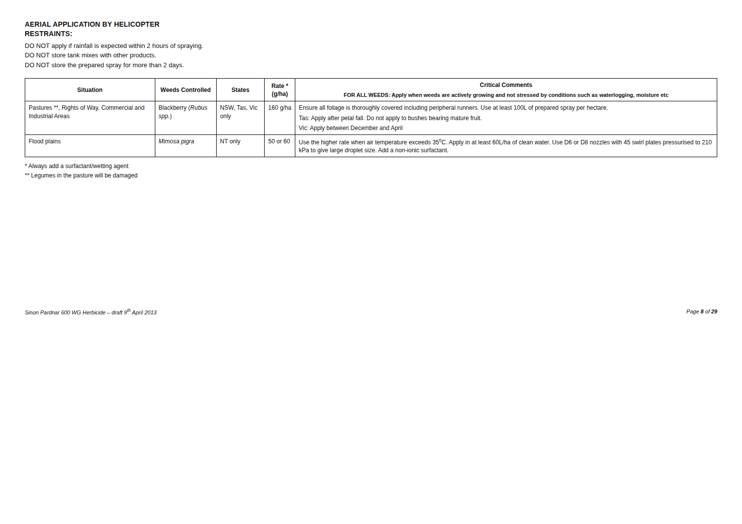AERIAL APPLICATION BY HELICOPTER
RESTRAINTS:
DO NOT apply if rainfall is expected within 2 hours of spraying.
DO NOT store tank mixes with other products.
DO NOT store the prepared spray for more than 2 days.
| Situation | Weeds Controlled | States | Rate * (g/ha) | Critical Comments FOR ALL WEEDS: Apply when weeds are actively growing and not stressed by conditions such as waterlogging, moisture etc |
| --- | --- | --- | --- | --- |
| Pastures **, Rights of Way, Commercial and Industrial Areas | Blackberry ( Rubus spp. ) | NSW, Tas, Vic only | 160 g/ha | Ensure all foliage is thoroughly covered including peripheral runners. Use at least 100L of prepared spray per hectare. Tas: Apply after petal fall. Do not apply to bushes bearing mature fruit. Vic: Apply between December and April |
| Flood plains | Mimosa pigra | NT only | 50 or 60 | Use the higher rate when air temperature exceeds 35 0 C. Apply in at least 60L/ha of clean water. Use D6 or D8 nozzles with 45 swirl plates pressurised to 210 kPa to give large droplet size. Add a non-ionic surfactant. |
* Always add a surfactant/wetting agent
** Legumes in the pasture will be damaged
Sinon Pardnar 600 WG Herbicide – draft 9th April 2013 Page 8 of 29